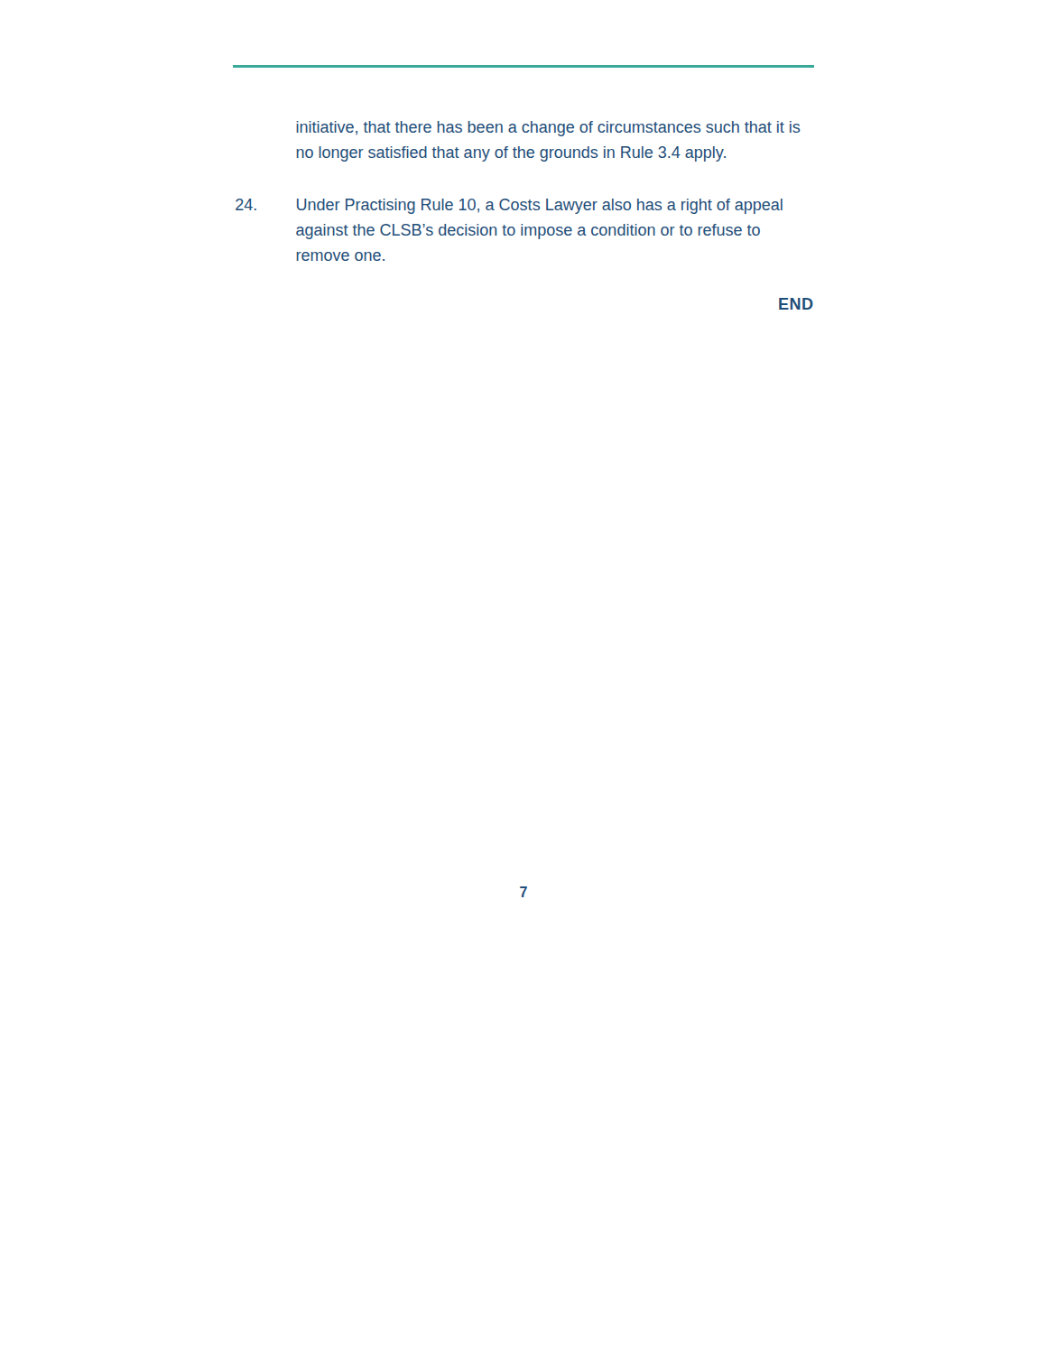initiative, that there has been a change of circumstances such that it is no longer satisfied that any of the grounds in Rule 3.4 apply.
24.
Under Practising Rule 10, a Costs Lawyer also has a right of appeal against the CLSB’s decision to impose a condition or to refuse to remove one.
END
7